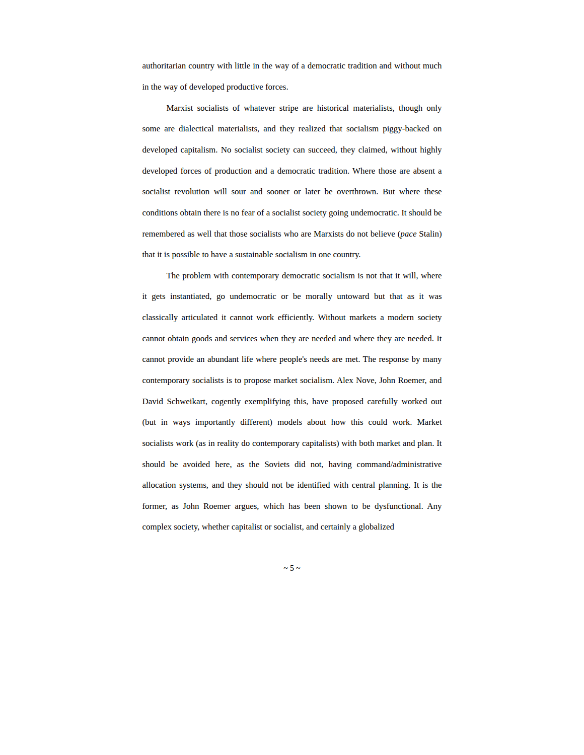authoritarian country with little in the way of a democratic tradition and without much in the way of developed productive forces.
Marxist socialists of whatever stripe are historical materialists, though only some are dialectical materialists, and they realized that socialism piggy-backed on developed capitalism. No socialist society can succeed, they claimed, without highly developed forces of production and a democratic tradition. Where those are absent a socialist revolution will sour and sooner or later be overthrown. But where these conditions obtain there is no fear of a socialist society going undemocratic. It should be remembered as well that those socialists who are Marxists do not believe (pace Stalin) that it is possible to have a sustainable socialism in one country.
The problem with contemporary democratic socialism is not that it will, where it gets instantiated, go undemocratic or be morally untoward but that as it was classically articulated it cannot work efficiently. Without markets a modern society cannot obtain goods and services when they are needed and where they are needed. It cannot provide an abundant life where people's needs are met. The response by many contemporary socialists is to propose market socialism. Alex Nove, John Roemer, and David Schweikart, cogently exemplifying this, have proposed carefully worked out (but in ways importantly different) models about how this could work. Market socialists work (as in reality do contemporary capitalists) with both market and plan. It should be avoided here, as the Soviets did not, having command/administrative allocation systems, and they should not be identified with central planning. It is the former, as John Roemer argues, which has been shown to be dysfunctional. Any complex society, whether capitalist or socialist, and certainly a globalized
~ 5 ~